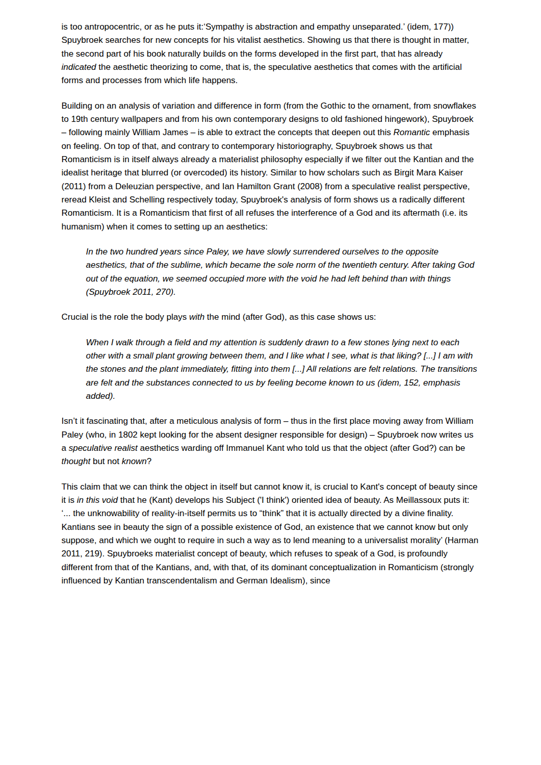is too antropocentric, or as he puts it:‘Sympathy is abstraction and empathy unseparated.’ (idem, 177)) Spuybroek searches for new concepts for his vitalist aesthetics. Showing us that there is thought in matter, the second part of his book naturally builds on the forms developed in the first part, that has already indicated the aesthetic theorizing to come, that is, the speculative aesthetics that comes with the artificial forms and processes from which life happens.
Building on an analysis of variation and difference in form (from the Gothic to the ornament, from snowflakes to 19th century wallpapers and from his own contemporary designs to old fashioned hingework), Spuybroek – following mainly William James – is able to extract the concepts that deepen out this Romantic emphasis on feeling. On top of that, and contrary to contemporary historiography, Spuybroek shows us that Romanticism is in itself always already a materialist philosophy especially if we filter out the Kantian and the idealist heritage that blurred (or overcoded) its history. Similar to how scholars such as Birgit Mara Kaiser (2011) from a Deleuzian perspective, and Ian Hamilton Grant (2008) from a speculative realist perspective, reread Kleist and Schelling respectively today, Spuybroek's analysis of form shows us a radically different Romanticism. It is a Romanticism that first of all refuses the interference of a God and its aftermath (i.e. its humanism) when it comes to setting up an aesthetics:
In the two hundred years since Paley, we have slowly surrendered ourselves to the opposite aesthetics, that of the sublime, which became the sole norm of the twentieth century. After taking God out of the equation, we seemed occupied more with the void he had left behind than with things (Spuybroek 2011, 270).
Crucial is the role the body plays with the mind (after God), as this case shows us:
When I walk through a field and my attention is suddenly drawn to a few stones lying next to each other with a small plant growing between them, and I like what I see, what is that liking? [...] I am with the stones and the plant immediately, fitting into them [...] All relations are felt relations. The transitions are felt and the substances connected to us by feeling become known to us (idem, 152, emphasis added).
Isn’t it fascinating that, after a meticulous analysis of form – thus in the first place moving away from William Paley (who, in 1802 kept looking for the absent designer responsible for design) – Spuybroek now writes us a speculative realist aesthetics warding off Immanuel Kant who told us that the object (after God?) can be thought but not known?
This claim that we can think the object in itself but cannot know it, is crucial to Kant's concept of beauty since it is in this void that he (Kant) develops his Subject ('I think') oriented idea of beauty. As Meillassoux puts it: ‘... the unknowability of reality-in-itself permits us to “think” that it is actually directed by a divine finality. Kantians see in beauty the sign of a possible existence of God, an existence that we cannot know but only suppose, and which we ought to require in such a way as to lend meaning to a universalist morality’ (Harman 2011, 219). Spuybroeks materialist concept of beauty, which refuses to speak of a God, is profoundly different from that of the Kantians, and, with that, of its dominant conceptualization in Romanticism (strongly influenced by Kantian transcendentalism and German Idealism), since